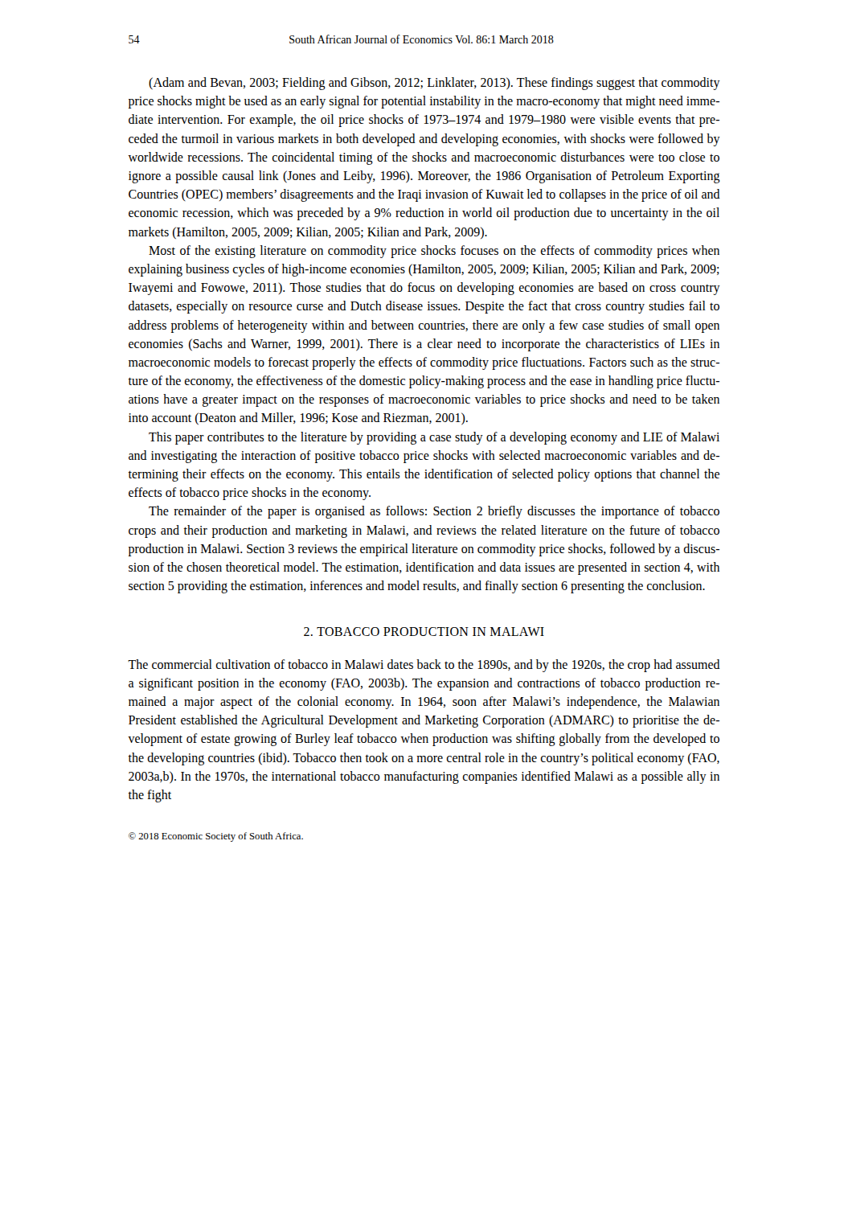54 South African Journal of Economics Vol. 86:1 March 2018
(Adam and Bevan, 2003; Fielding and Gibson, 2012; Linklater, 2013). These findings suggest that commodity price shocks might be used as an early signal for potential instability in the macro-economy that might need immediate intervention. For example, the oil price shocks of 1973–1974 and 1979–1980 were visible events that preceded the turmoil in various markets in both developed and developing economies, with shocks were followed by worldwide recessions. The coincidental timing of the shocks and macroeconomic disturbances were too close to ignore a possible causal link (Jones and Leiby, 1996). Moreover, the 1986 Organisation of Petroleum Exporting Countries (OPEC) members’ disagreements and the Iraqi invasion of Kuwait led to collapses in the price of oil and economic recession, which was preceded by a 9% reduction in world oil production due to uncertainty in the oil markets (Hamilton, 2005, 2009; Kilian, 2005; Kilian and Park, 2009).
Most of the existing literature on commodity price shocks focuses on the effects of commodity prices when explaining business cycles of high-income economies (Hamilton, 2005, 2009; Kilian, 2005; Kilian and Park, 2009; Iwayemi and Fowowe, 2011). Those studies that do focus on developing economies are based on cross country datasets, especially on resource curse and Dutch disease issues. Despite the fact that cross country studies fail to address problems of heterogeneity within and between countries, there are only a few case studies of small open economies (Sachs and Warner, 1999, 2001). There is a clear need to incorporate the characteristics of LIEs in macroeconomic models to forecast properly the effects of commodity price fluctuations. Factors such as the structure of the economy, the effectiveness of the domestic policy-making process and the ease in handling price fluctuations have a greater impact on the responses of macroeconomic variables to price shocks and need to be taken into account (Deaton and Miller, 1996; Kose and Riezman, 2001).
This paper contributes to the literature by providing a case study of a developing economy and LIE of Malawi and investigating the interaction of positive tobacco price shocks with selected macroeconomic variables and determining their effects on the economy. This entails the identification of selected policy options that channel the effects of tobacco price shocks in the economy.
The remainder of the paper is organised as follows: Section 2 briefly discusses the importance of tobacco crops and their production and marketing in Malawi, and reviews the related literature on the future of tobacco production in Malawi. Section 3 reviews the empirical literature on commodity price shocks, followed by a discussion of the chosen theoretical model. The estimation, identification and data issues are presented in section 4, with section 5 providing the estimation, inferences and model results, and finally section 6 presenting the conclusion.
2. Tobacco Production in Malawi
The commercial cultivation of tobacco in Malawi dates back to the 1890s, and by the 1920s, the crop had assumed a significant position in the economy (FAO, 2003b). The expansion and contractions of tobacco production remained a major aspect of the colonial economy. In 1964, soon after Malawi’s independence, the Malawian President established the Agricultural Development and Marketing Corporation (ADMARC) to prioritise the development of estate growing of Burley leaf tobacco when production was shifting globally from the developed to the developing countries (ibid). Tobacco then took on a more central role in the country’s political economy (FAO, 2003a,b). In the 1970s, the international tobacco manufacturing companies identified Malawi as a possible ally in the fight
© 2018 Economic Society of South Africa.